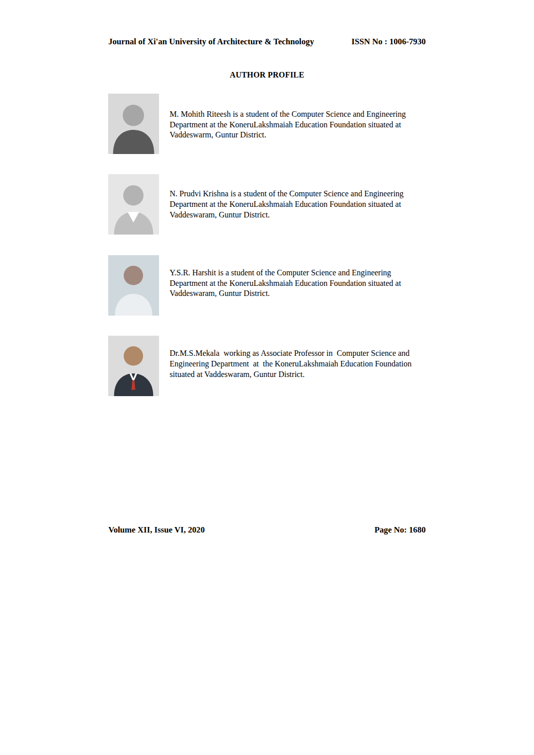Journal of Xi'an University of Architecture & Technology ISSN No : 1006-7930
AUTHOR PROFILE
M. Mohith Riteesh is a student of the Computer Science and Engineering Department at the KoneruLakshmaiah Education Foundation situated at Vaddeswarm, Guntur District.
N. Prudvi Krishna is a student of the Computer Science and Engineering Department at the KoneruLakshmaiah Education Foundation situated at Vaddeswaram, Guntur District.
Y.S.R. Harshit is a student of the Computer Science and Engineering Department at the KoneruLakshmaiah Education Foundation situated at Vaddeswaram, Guntur District.
Dr.M.S.Mekala working as Associate Professor in Computer Science and Engineering Department at the KoneruLakshmaiah Education Foundation situated at Vaddeswaram, Guntur District.
Volume XII, Issue VI, 2020 Page No: 1680